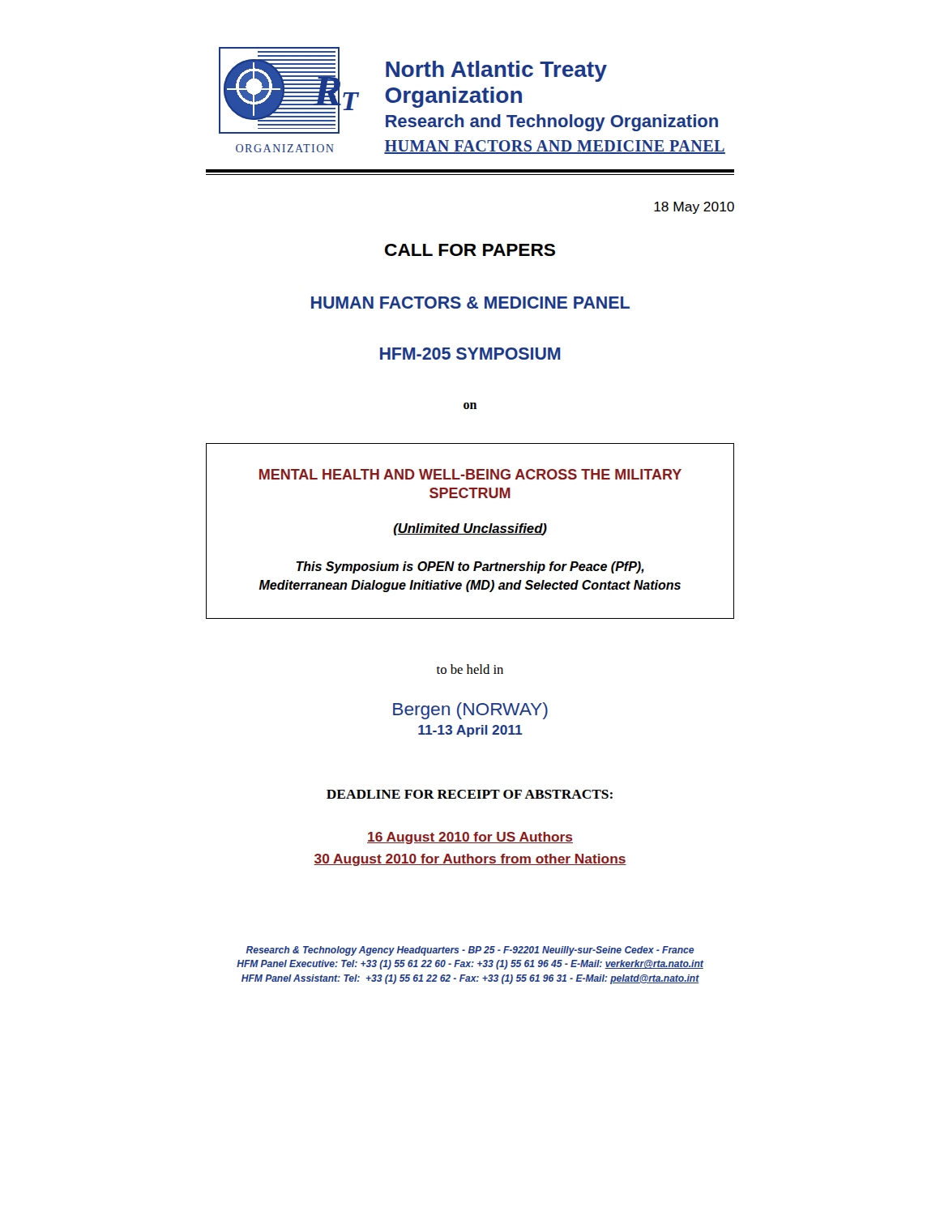RT
ORGANIZATION
North Atlantic Treaty Organization
Research and Technology Organization
HUMAN FACTORS AND MEDICINE PANEL
18 May 2010
CALL FOR PAPERS
HUMAN FACTORS & MEDICINE PANEL
HFM-205 SYMPOSIUM
on
MENTAL HEALTH AND WELL-BEING ACROSS THE MILITARY SPECTRUM
(Unlimited Unclassified)
This Symposium is OPEN to Partnership for Peace (PfP),
Mediterranean Dialogue Initiative (MD) and Selected Contact Nations
to be held in
Bergen (NORWAY)
11-13 April 2011
DEADLINE FOR RECEIPT OF ABSTRACTS:
16 August 2010 for US Authors
30 August 2010 for Authors from other Nations
Research & Technology Agency Headquarters - BP 25 - F-92201 Neuilly-sur-Seine Cedex - France
HFM Panel Executive: Tel: +33 (1) 55 61 22 60 - Fax: +33 (1) 55 61 96 45 - E-Mail: verkerkr@rta.nato.int
HFM Panel Assistant: Tel: +33 (1) 55 61 22 62 - Fax: +33 (1) 55 61 96 31 - E-Mail: pelatd@rta.nato.int